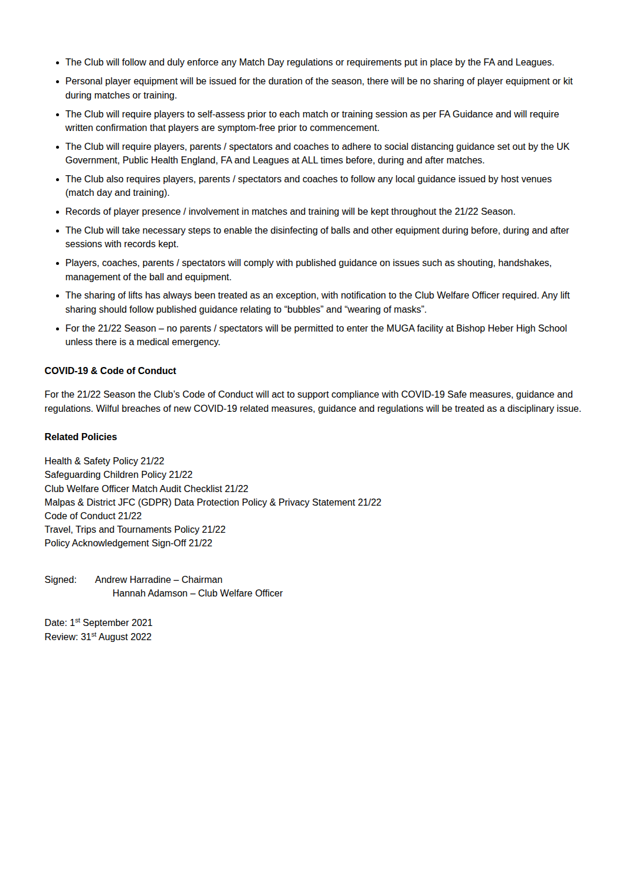The Club will follow and duly enforce any Match Day regulations or requirements put in place by the FA and Leagues.
Personal player equipment will be issued for the duration of the season, there will be no sharing of player equipment or kit during matches or training.
The Club will require players to self-assess prior to each match or training session as per FA Guidance and will require written confirmation that players are symptom-free prior to commencement.
The Club will require players, parents / spectators and coaches to adhere to social distancing guidance set out by the UK Government, Public Health England, FA and Leagues at ALL times before, during and after matches.
The Club also requires players, parents / spectators and coaches to follow any local guidance issued by host venues (match day and training).
Records of player presence / involvement in matches and training will be kept throughout the 21/22 Season.
The Club will take necessary steps to enable the disinfecting of balls and other equipment during before, during and after sessions with records kept.
Players, coaches, parents / spectators will comply with published guidance on issues such as shouting, handshakes, management of the ball and equipment.
The sharing of lifts has always been treated as an exception, with notification to the Club Welfare Officer required. Any lift sharing should follow published guidance relating to “bubbles” and “wearing of masks”.
For the 21/22 Season – no parents / spectators will be permitted to enter the MUGA facility at Bishop Heber High School unless there is a medical emergency.
COVID-19 & Code of Conduct
For the 21/22 Season the Club’s Code of Conduct will act to support compliance with COVID-19 Safe measures, guidance and regulations. Wilful breaches of new COVID-19 related measures, guidance and regulations will be treated as a disciplinary issue.
Related Policies
Health & Safety Policy 21/22
Safeguarding Children Policy 21/22
Club Welfare Officer Match Audit Checklist 21/22
Malpas & District JFC (GDPR) Data Protection Policy & Privacy Statement 21/22
Code of Conduct 21/22
Travel, Trips and Tournaments Policy 21/22
Policy Acknowledgement Sign-Off 21/22
Signed: Andrew Harradine – Chairman
Hannah Adamson – Club Welfare Officer
Date: 1st September 2021
Review: 31st August 2022